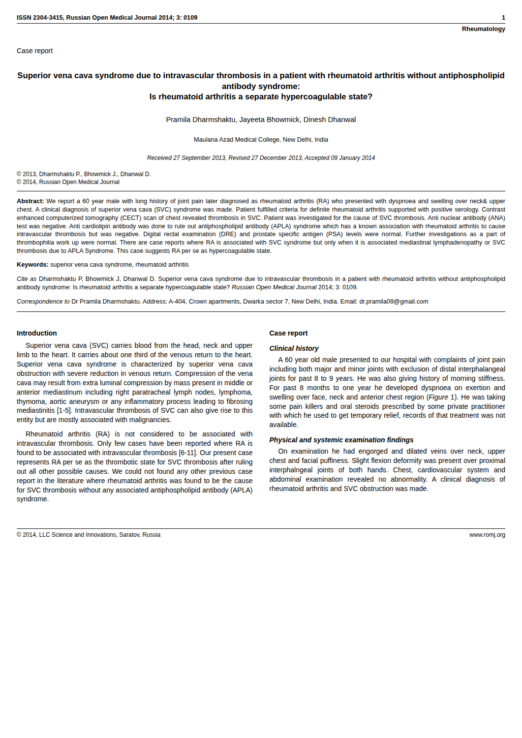ISSN 2304-3415, Russian Open Medical Journal 2014; 3: 0109 1
Rheumatology
Case report
Superior vena cava syndrome due to intravascular thrombosis in a patient with rheumatoid arthritis without antiphospholipid antibody syndrome:
Is rheumatoid arthritis a separate hypercoagulable state?
Pramila Dharmshaktu, Jayeeta Bhowmick, Dinesh Dhanwal
Maulana Azad Medical College, New Delhi, India
Received 27 September 2013, Revised 27 December 2013, Accepted 09 January 2014
© 2013, Dharmshaktu P., Bhowmick J., Dhanwal D.
© 2014, Russian Open Medical Journal
Abstract: We report a 60 year male with long history of joint pain later diagnosed as rheumatoid arthritis (RA) who presented with dyspnoea and swelling over neck& upper chest. A clinical diagnosis of superior vena cava (SVC) syndrome was made. Patient fulfilled criteria for definite rheumatoid arthritis supported with positive serology. Contrast enhanced computerized tomography (CECT) scan of chest revealed thrombosis in SVC. Patient was investigated for the cause of SVC thrombosis. Anti nuclear antibody (ANA) test was negative. Anti cardiolipin antibody was done to rule out antiphospholipid antibody (APLA) syndrome which has a known association with rheumatoid arthritis to cause intravascular thrombosis but was negative. Digital rectal examination (DRE) and prostate specific antigen (PSA) levels were normal. Further investigations as a part of thrombophilia work up were normal. There are case reports where RA is associated with SVC syndrome but only when it is associated mediastinal lymphadenopathy or SVC thrombosis due to APLA Syndrome. This case suggests RA per se as hypercoagulable state.
Keywords: superior vena cava syndrome, rheumatoid arthritis
Cite as Dharmshaktu P, Bhowmick J, Dhanwal D. Superior vena cava syndrome due to intravascular thrombosis in a patient with rheumatoid arthritis without antiphospholipid antibody syndrome: Is rheumatoid arthritis a separate hypercoagulable state? Russian Open Medical Journal 2014; 3: 0109.
Correspondence to Dr Pramila Dharmshaktu. Address: A-404, Crown apartments, Dwarka sector 7, New Delhi, India. Email: dr.pramila09@gmail.com
Introduction
Superior vena cava (SVC) carries blood from the head, neck and upper limb to the heart. It carries about one third of the venous return to the heart. Superior vena cava syndrome is characterized by superior vena cava obstruction with severe reduction in venous return. Compression of the vena cava may result from extra luminal compression by mass present in middle or anterior mediastinum including right paratracheal lymph nodes, lymphoma, thymoma, aortic aneurysm or any inflammatory process leading to fibrosing mediastinitis [1-5]. Intravascular thrombosis of SVC can also give rise to this entity but are mostly associated with malignancies.
Rheumatoid arthritis (RA) is not considered to be associated with intravascular thrombosis. Only few cases have been reported where RA is found to be associated with intravascular thrombosis [6-11]. Our present case represents RA per se as the thrombotic state for SVC thrombosis after ruling out all other possible causes. We could not found any other previous case report in the literature where rheumatoid arthritis was found to be the cause for SVC thrombosis without any associated antiphospholipid antibody (APLA) syndrome.
Case report
Clinical history
A 60 year old male presented to our hospital with complaints of joint pain including both major and minor joints with exclusion of distal interphalangeal joints for past 8 to 9 years. He was also giving history of morning stiffness. For past 8 months to one year he developed dyspnoea on exertion and swelling over face, neck and anterior chest region (Figure 1). He was taking some pain killers and oral steroids prescribed by some private practitioner with which he used to get temporary relief, records of that treatment was not available.
Physical and systemic examination findings
On examination he had engorged and dilated veins over neck, upper chest and facial puffiness. Slight flexion deformity was present over proximal interphalngeal joints of both hands. Chest, cardiovascular system and abdominal examination revealed no abnormality. A clinical diagnosis of rheumatoid arthritis and SVC obstruction was made.
© 2014, LLC Science and Innovations, Saratov, Russia www.romj.org